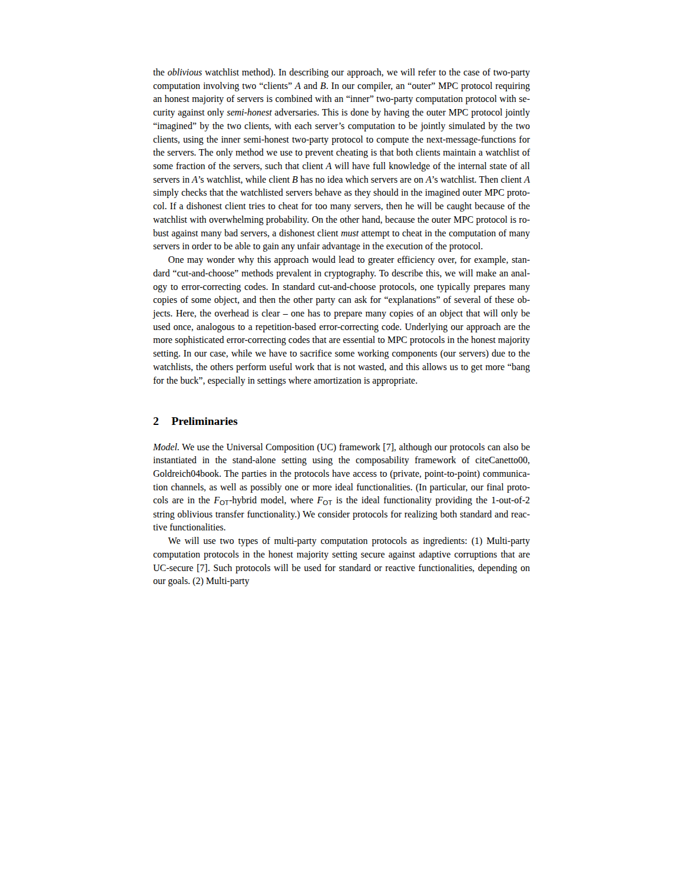the oblivious watchlist method). In describing our approach, we will refer to the case of two-party computation involving two “clients” A and B. In our compiler, an “outer” MPC protocol requiring an honest majority of servers is combined with an “inner” two-party computation protocol with security against only semi-honest adversaries. This is done by having the outer MPC protocol jointly “imagined” by the two clients, with each server’s computation to be jointly simulated by the two clients, using the inner semi-honest two-party protocol to compute the next-message-functions for the servers. The only method we use to prevent cheating is that both clients maintain a watchlist of some fraction of the servers, such that client A will have full knowledge of the internal state of all servers in A’s watchlist, while client B has no idea which servers are on A’s watchlist. Then client A simply checks that the watchlisted servers behave as they should in the imagined outer MPC protocol. If a dishonest client tries to cheat for too many servers, then he will be caught because of the watchlist with overwhelming probability. On the other hand, because the outer MPC protocol is robust against many bad servers, a dishonest client must attempt to cheat in the computation of many servers in order to be able to gain any unfair advantage in the execution of the protocol.
One may wonder why this approach would lead to greater efficiency over, for example, standard “cut-and-choose” methods prevalent in cryptography. To describe this, we will make an analogy to error-correcting codes. In standard cut-and-choose protocols, one typically prepares many copies of some object, and then the other party can ask for “explanations” of several of these objects. Here, the overhead is clear – one has to prepare many copies of an object that will only be used once, analogous to a repetition-based error-correcting code. Underlying our approach are the more sophisticated error-correcting codes that are essential to MPC protocols in the honest majority setting. In our case, while we have to sacrifice some working components (our servers) due to the watchlists, the others perform useful work that is not wasted, and this allows us to get more “bang for the buck”, especially in settings where amortization is appropriate.
2 Preliminaries
Model. We use the Universal Composition (UC) framework [7], although our protocols can also be instantiated in the stand-alone setting using the composability framework of citeCanetto00, Goldreich04book. The parties in the protocols have access to (private, point-to-point) communication channels, as well as possibly one or more ideal functionalities. (In particular, our final protocols are in the FOT-hybrid model, where FOT is the ideal functionality providing the 1-out-of-2 string oblivious transfer functionality.) We consider protocols for realizing both standard and reactive functionalities.
We will use two types of multi-party computation protocols as ingredients: (1) Multi-party computation protocols in the honest majority setting secure against adaptive corruptions that are UC-secure [7]. Such protocols will be used for standard or reactive functionalities, depending on our goals. (2) Multi-party